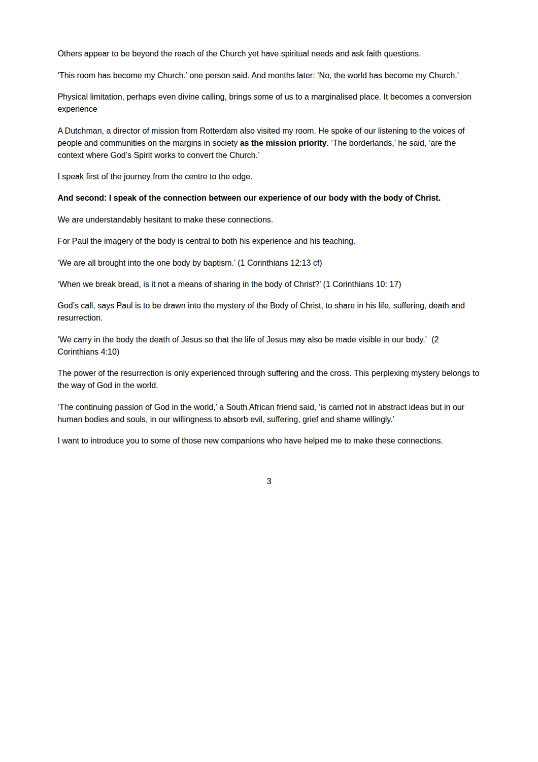Others appear to be beyond the reach of the Church yet have spiritual needs and ask faith questions.
‘This room has become my Church.’ one person said. And months later: ‘No, the world has become my Church.’
Physical limitation, perhaps even divine calling, brings some of us to a marginalised place. It becomes a conversion experience
A Dutchman, a director of mission from Rotterdam also visited my room. He spoke of our listening to the voices of people and communities on the margins in society as the mission priority. ‘The borderlands,’ he said, ‘are the context where God’s Spirit works to convert the Church.’
I speak first of the journey from the centre to the edge.
And second: I speak of the connection between our experience of our body with the body of Christ.
We are understandably hesitant to make these connections.
For Paul the imagery of the body is central to both his experience and his teaching.
‘We are all brought into the one body by baptism.’ (1 Corinthians 12:13 cf)
‘When we break bread, is it not a means of sharing in the body of Christ?’ (1 Corinthians 10: 17)
God’s call, says Paul is to be drawn into the mystery of the Body of Christ, to share in his life, suffering, death and resurrection.
‘We carry in the body the death of Jesus so that the life of Jesus may also be made visible in our body.’ (2 Corinthians 4:10)
The power of the resurrection is only experienced through suffering and the cross. This perplexing mystery belongs to the way of God in the world.
‘The continuing passion of God in the world,’ a South African friend said, ‘is carried not in abstract ideas but in our human bodies and souls, in our willingness to absorb evil, suffering, grief and shame willingly.’
I want to introduce you to some of those new companions who have helped me to make these connections.
3